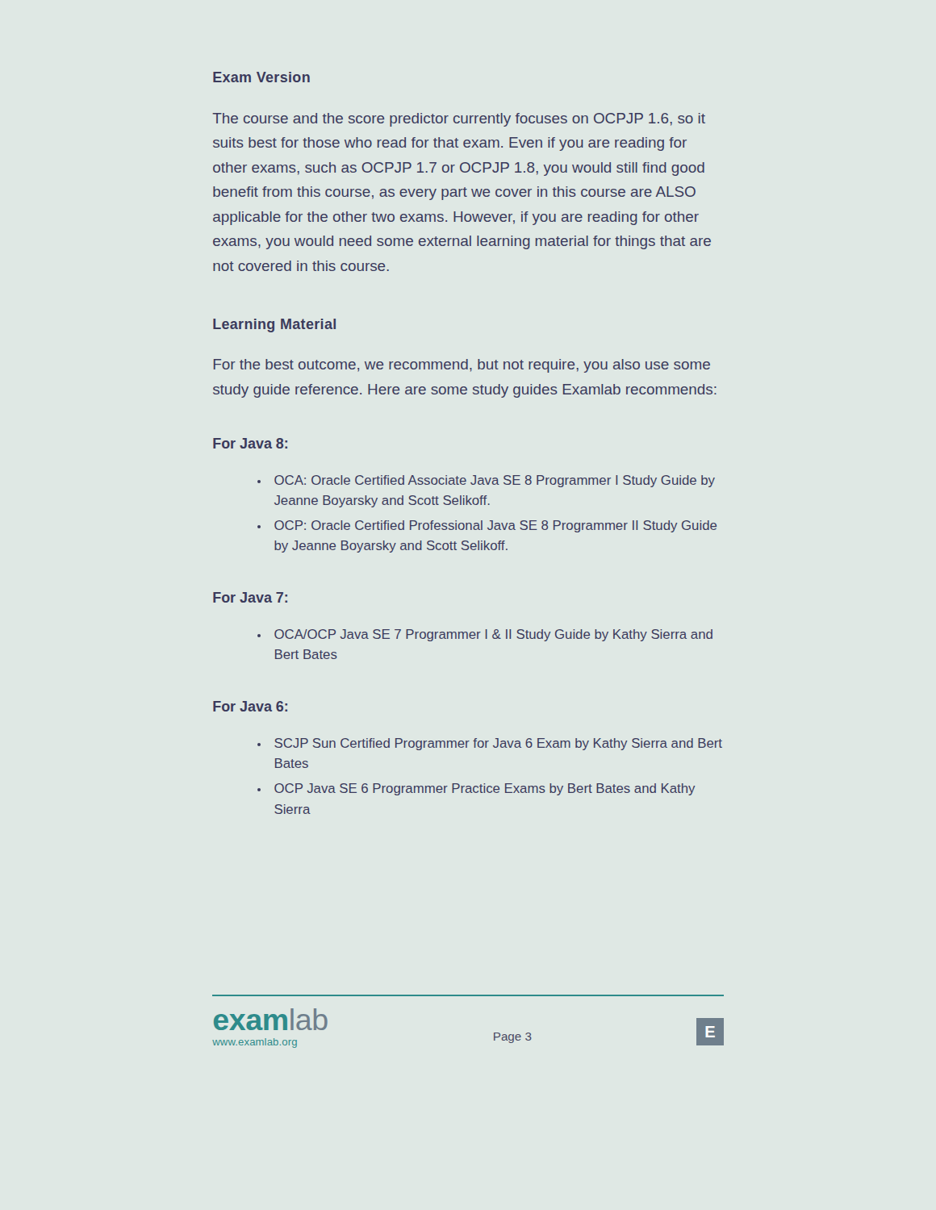Exam Version
The course and the score predictor currently focuses on OCPJP 1.6, so it suits best for those who read for that exam. Even if you are reading for other exams, such as OCPJP 1.7 or OCPJP 1.8, you would still find good benefit from this course, as every part we cover in this course are ALSO applicable for the other two exams. However, if you are reading for other exams, you would need some external learning material for things that are not covered in this course.
Learning Material
For the best outcome, we recommend, but not require, you also use some study guide reference. Here are some study guides Examlab recommends:
For Java 8:
OCA: Oracle Certified Associate Java SE 8 Programmer I Study Guide by Jeanne Boyarsky and Scott Selikoff.
OCP: Oracle Certified Professional Java SE 8 Programmer II Study Guide by Jeanne Boyarsky and Scott Selikoff.
For Java 7:
OCA/OCP Java SE 7 Programmer I & II Study Guide by Kathy Sierra and Bert Bates
For Java 6:
SCJP Sun Certified Programmer for Java 6 Exam by Kathy Sierra and Bert Bates
OCP Java SE 6 Programmer Practice Exams by Bert Bates and Kathy Sierra
exam lab
www.examlab.org
Page 3
E